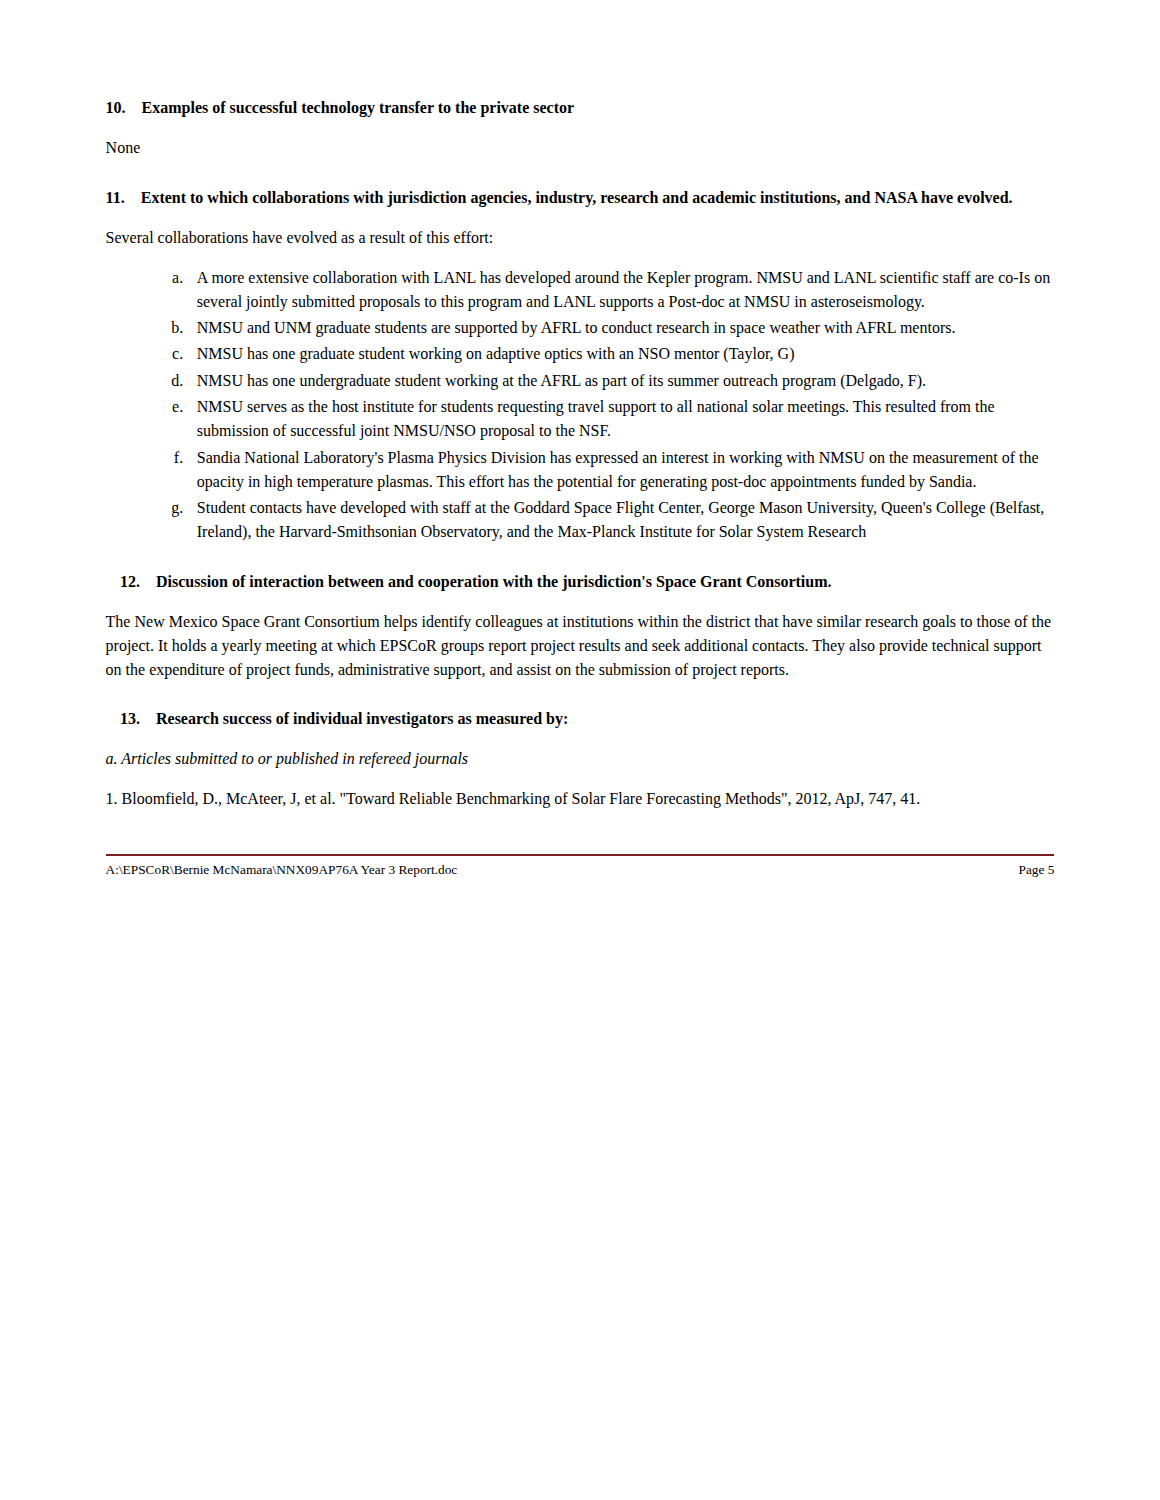10. Examples of successful technology transfer to the private sector
None
11. Extent to which collaborations with jurisdiction agencies, industry, research and academic institutions, and NASA have evolved.
Several collaborations have evolved as a result of this effort:
A more extensive collaboration with LANL has developed around the Kepler program. NMSU and LANL scientific staff are co-Is on several jointly submitted proposals to this program and LANL supports a Post-doc at NMSU in asteroseismology.
NMSU and UNM graduate students are supported by AFRL to conduct research in space weather with AFRL mentors.
NMSU has one graduate student working on adaptive optics with an NSO mentor (Taylor, G)
NMSU has one undergraduate student working at the AFRL as part of its summer outreach program (Delgado, F).
NMSU serves as the host institute for students requesting travel support to all national solar meetings. This resulted from the submission of successful joint NMSU/NSO proposal to the NSF.
Sandia National Laboratory's Plasma Physics Division has expressed an interest in working with NMSU on the measurement of the opacity in high temperature plasmas. This effort has the potential for generating post-doc appointments funded by Sandia.
Student contacts have developed with staff at the Goddard Space Flight Center, George Mason University, Queen's College (Belfast, Ireland), the Harvard-Smithsonian Observatory, and the Max-Planck Institute for Solar System Research
12. Discussion of interaction between and cooperation with the jurisdiction's Space Grant Consortium.
The New Mexico Space Grant Consortium helps identify colleagues at institutions within the district that have similar research goals to those of the project. It holds a yearly meeting at which EPSCoR groups report project results and seek additional contacts. They also provide technical support on the expenditure of project funds, administrative support, and assist on the submission of project reports.
13. Research success of individual investigators as measured by:
a. Articles submitted to or published in refereed journals
1. Bloomfield, D., McAteer, J, et al. "Toward Reliable Benchmarking of Solar Flare Forecasting Methods", 2012, ApJ, 747, 41.
A:\EPSCoR\Bernie McNamara\NNX09AP76A Year 3 Report.doc Page 5